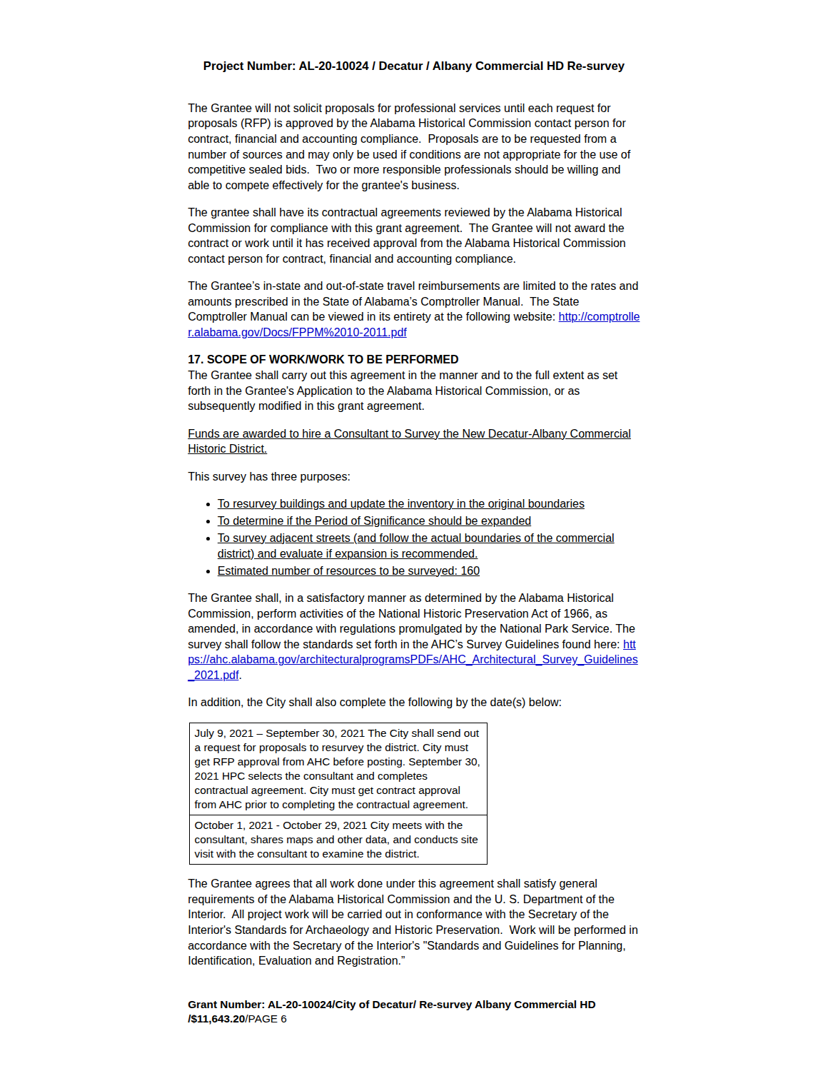Project Number: AL-20-10024 / Decatur / Albany Commercial HD Re-survey
The Grantee will not solicit proposals for professional services until each request for proposals (RFP) is approved by the Alabama Historical Commission contact person for contract, financial and accounting compliance. Proposals are to be requested from a number of sources and may only be used if conditions are not appropriate for the use of competitive sealed bids. Two or more responsible professionals should be willing and able to compete effectively for the grantee's business.
The grantee shall have its contractual agreements reviewed by the Alabama Historical Commission for compliance with this grant agreement. The Grantee will not award the contract or work until it has received approval from the Alabama Historical Commission contact person for contract, financial and accounting compliance.
The Grantee’s in-state and out-of-state travel reimbursements are limited to the rates and amounts prescribed in the State of Alabama’s Comptroller Manual. The State Comptroller Manual can be viewed in its entirety at the following website: http://comptroller.alabama.gov/Docs/FPPM%2010-2011.pdf
17. Scope of Work/Work to be Performed
The Grantee shall carry out this agreement in the manner and to the full extent as set forth in the Grantee's Application to the Alabama Historical Commission, or as subsequently modified in this grant agreement.
Funds are awarded to hire a Consultant to Survey the New Decatur-Albany Commercial Historic District.
This survey has three purposes:
To resurvey buildings and update the inventory in the original boundaries
To determine if the Period of Significance should be expanded
To survey adjacent streets (and follow the actual boundaries of the commercial district) and evaluate if expansion is recommended.
Estimated number of resources to be surveyed: 160
The Grantee shall, in a satisfactory manner as determined by the Alabama Historical Commission, perform activities of the National Historic Preservation Act of 1966, as amended, in accordance with regulations promulgated by the National Park Service. The survey shall follow the standards set forth in the AHC’s Survey Guidelines found here: https://ahc.alabama.gov/architecturalprogramsPDFs/AHC_Architectural_Survey_Guidelines_2021.pdf.
In addition, the City shall also complete the following by the date(s) below:
| July 9, 2021 – September 30, 2021 The City shall send out a request for proposals to resurvey the district. City must get RFP approval from AHC before posting. September 30, 2021 HPC selects the consultant and completes contractual agreement. City must get contract approval from AHC prior to completing the contractual agreement. |
| October 1, 2021 - October 29, 2021 City meets with the consultant, shares maps and other data, and conducts site visit with the consultant to examine the district. |
The Grantee agrees that all work done under this agreement shall satisfy general requirements of the Alabama Historical Commission and the U. S. Department of the Interior. All project work will be carried out in conformance with the Secretary of the Interior's Standards for Archaeology and Historic Preservation. Work will be performed in accordance with the Secretary of the Interior's "Standards and Guidelines for Planning, Identification, Evaluation and Registration.”
Grant Number: AL-20-10024/City of Decatur/ Re-survey Albany Commercial HD /$11,643.20/PAGE 6